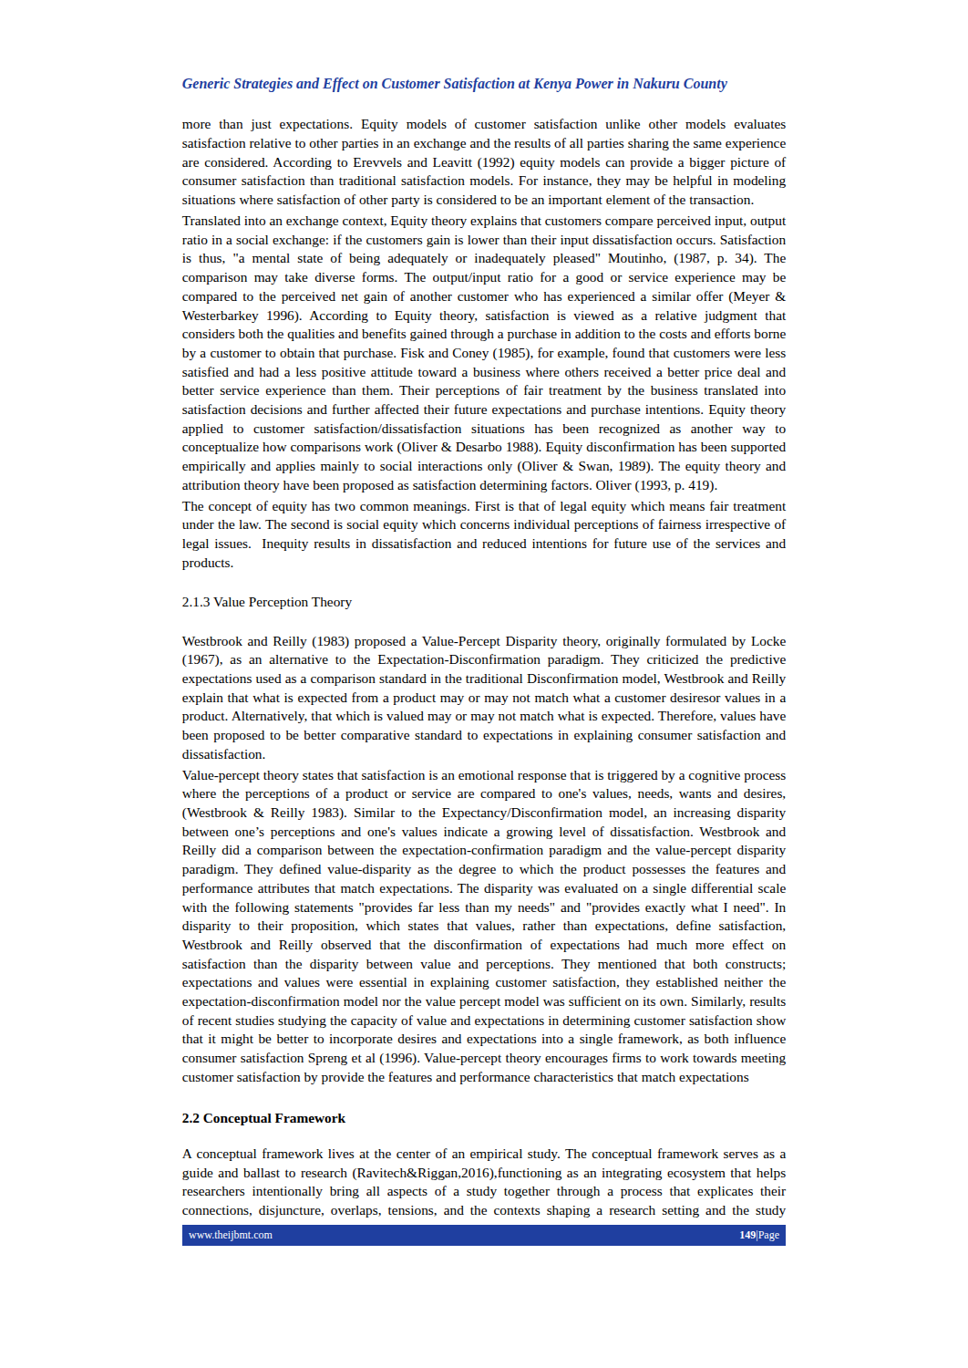Generic Strategies and Effect on Customer Satisfaction at Kenya Power in Nakuru County
more than just expectations. Equity models of customer satisfaction unlike other models evaluates satisfaction relative to other parties in an exchange and the results of all parties sharing the same experience are considered. According to Erevvels and Leavitt (1992) equity models can provide a bigger picture of consumer satisfaction than traditional satisfaction models. For instance, they may be helpful in modeling situations where satisfaction of other party is considered to be an important element of the transaction.
Translated into an exchange context, Equity theory explains that customers compare perceived input, output ratio in a social exchange: if the customers gain is lower than their input dissatisfaction occurs. Satisfaction is thus, "a mental state of being adequately or inadequately pleased" Moutinho, (1987, p. 34). The comparison may take diverse forms. The output/input ratio for a good or service experience may be compared to the perceived net gain of another customer who has experienced a similar offer (Meyer & Westerbarkey 1996). According to Equity theory, satisfaction is viewed as a relative judgment that considers both the qualities and benefits gained through a purchase in addition to the costs and efforts borne by a customer to obtain that purchase. Fisk and Coney (1985), for example, found that customers were less satisfied and had a less positive attitude toward a business where others received a better price deal and better service experience than them. Their perceptions of fair treatment by the business translated into satisfaction decisions and further affected their future expectations and purchase intentions. Equity theory applied to customer satisfaction/dissatisfaction situations has been recognized as another way to conceptualize how comparisons work (Oliver & Desarbo 1988). Equity disconfirmation has been supported empirically and applies mainly to social interactions only (Oliver & Swan, 1989). The equity theory and attribution theory have been proposed as satisfaction determining factors. Oliver (1993, p. 419).
The concept of equity has two common meanings. First is that of legal equity which means fair treatment under the law. The second is social equity which concerns individual perceptions of fairness irrespective of legal issues. Inequity results in dissatisfaction and reduced intentions for future use of the services and products.
2.1.3 Value Perception Theory
Westbrook and Reilly (1983) proposed a Value-Percept Disparity theory, originally formulated by Locke (1967), as an alternative to the Expectation-Disconfirmation paradigm. They criticized the predictive expectations used as a comparison standard in the traditional Disconfirmation model, Westbrook and Reilly explain that what is expected from a product may or may not match what a customer desiresor values in a product. Alternatively, that which is valued may or may not match what is expected. Therefore, values have been proposed to be better comparative standard to expectations in explaining consumer satisfaction and dissatisfaction.
Value-percept theory states that satisfaction is an emotional response that is triggered by a cognitive process where the perceptions of a product or service are compared to one's values, needs, wants and desires, (Westbrook & Reilly 1983). Similar to the Expectancy/Disconfirmation model, an increasing disparity between one’s perceptions and one's values indicate a growing level of dissatisfaction. Westbrook and Reilly did a comparison between the expectation-confirmation paradigm and the value-percept disparity paradigm. They defined value-disparity as the degree to which the product possesses the features and performance attributes that match expectations. The disparity was evaluated on a single differential scale with the following statements "provides far less than my needs" and "provides exactly what I need". In disparity to their proposition, which states that values, rather than expectations, define satisfaction, Westbrook and Reilly observed that the disconfirmation of expectations had much more effect on satisfaction than the disparity between value and perceptions. They mentioned that both constructs; expectations and values were essential in explaining customer satisfaction, they established neither the expectation-disconfirmation model nor the value percept model was sufficient on its own. Similarly, results of recent studies studying the capacity of value and expectations in determining customer satisfaction show that it might be better to incorporate desires and expectations into a single framework, as both influence consumer satisfaction Spreng et al (1996). Value-percept theory encourages firms to work towards meeting customer satisfaction by provide the features and performance characteristics that match expectations
2.2 Conceptual Framework
A conceptual framework lives at the center of an empirical study. The conceptual framework serves as a guide and ballast to research (Ravitech&Riggan,2016),functioning as an integrating ecosystem that helps researchers intentionally bring all aspects of a study together through a process that explicates their connections, disjuncture, overlaps, tensions, and the contexts shaping a research setting and the study phenomenon in that setting.
www.theijbmt.com 149|Page